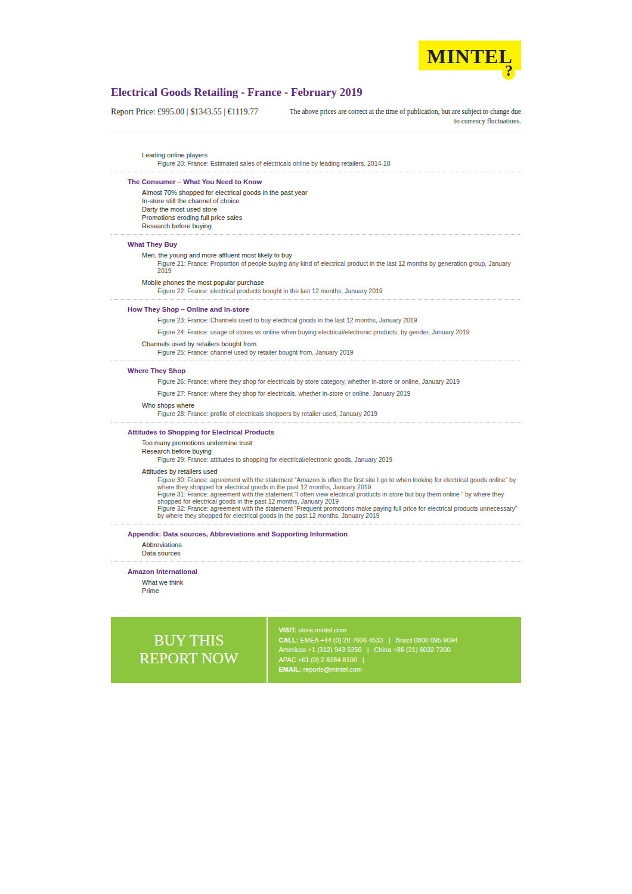MINTEL ?
Electrical Goods Retailing - France - February 2019
Report Price: £995.00 | $1343.55 | €1119.77
The above prices are correct at the time of publication, but are subject to change due to currency fluctuations.
Leading online players
Figure 20: France: Estimated sales of electricals online by leading retailers, 2014-18
The Consumer – What You Need to Know
Almost 70% shopped for electrical goods in the past year
In-store still the channel of choice
Darty the most used store
Promotions eroding full price sales
Research before buying
What They Buy
Men, the young and more affluent most likely to buy
Figure 21: France: Proportion of people buying any kind of electrical product in the last 12 months by generation group, January 2019
Mobile phones the most popular purchase
Figure 22: France: electrical products bought in the last 12 months, January 2019
How They Shop – Online and In-store
Figure 23: France: Channels used to buy electrical goods in the last 12 months, January 2019
Figure 24: France: usage of stores vs online when buying electrical/electronic products, by gender, January 2019
Channels used by retailers bought from
Figure 25: France: channel used by retailer bought from, January 2019
Where They Shop
Figure 26: France: where they shop for electricals by store category, whether in-store or online, January 2019
Figure 27: France: where they shop for electricals, whether in-store or online, January 2019
Who shops where
Figure 28: France: profile of electricals shoppers by retailer used, January 2019
Attitudes to Shopping for Electrical Products
Too many promotions undermine trust
Research before buying
Figure 29: France: attitudes to shopping for electrical/electronic goods, January 2019
Attitudes by retailers used
Figure 30: France: agreement with the statement “Amazon is often the first site I go to when looking for electrical goods online” by where they shopped for electrical goods in the past 12 months, January 2019
Figure 31: France: agreement with the statement “I often view electrical products in-store but buy them online ” by where they shopped for electrical goods in the past 12 months, January 2019
Figure 32: France: agreement with the statement “Frequent promotions make paying full price for electrical products unnecessary” by where they shopped for electrical goods in the past 12 months, January 2019
Appendix: Data sources, Abbreviations and Supporting Information
Abbreviations
Data sources
Amazon International
What we think
Prime
BUY THIS
REPORT NOW
VISIT: store.mintel.com
CALL: EMEA +44 (0) 20 7606 4533 | Brazil 0800 095 9094
Americas +1 (312) 943 5250 | China +86 (21) 6032 7300
APAC +61 (0) 2 8284 8100 |
EMAIL: reports@mintel.com